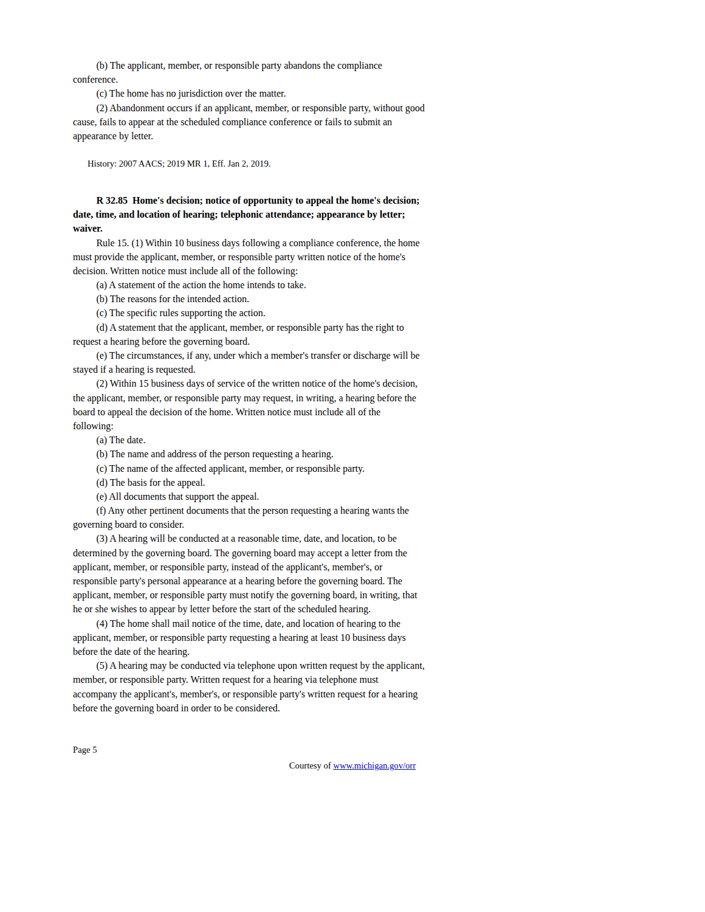(b) The applicant, member, or responsible party abandons the compliance
conference.
(c) The home has no jurisdiction over the matter.
(2) Abandonment occurs if an applicant, member, or responsible party, without good
cause, fails to appear at the scheduled compliance conference or fails to submit an
appearance by letter.
History: 2007 AACS; 2019 MR 1, Eff. Jan 2, 2019.
R 32.85 Home's decision; notice of opportunity to appeal the home's decision;
date, time, and location of hearing; telephonic attendance; appearance by letter;
waiver.
Rule 15. (1) Within 10 business days following a compliance conference, the home
must provide the applicant, member, or responsible party written notice of the home's
decision. Written notice must include all of the following:
(a) A statement of the action the home intends to take.
(b) The reasons for the intended action.
(c) The specific rules supporting the action.
(d) A statement that the applicant, member, or responsible party has the right to
request a hearing before the governing board.
(e) The circumstances, if any, under which a member's transfer or discharge will be
stayed if a hearing is requested.
(2) Within 15 business days of service of the written notice of the home's decision,
the applicant, member, or responsible party may request, in writing, a hearing before the
board to appeal the decision of the home. Written notice must include all of the
following:
(a) The date.
(b) The name and address of the person requesting a hearing.
(c) The name of the affected applicant, member, or responsible party.
(d) The basis for the appeal.
(e) All documents that support the appeal.
(f) Any other pertinent documents that the person requesting a hearing wants the
governing board to consider.
(3) A hearing will be conducted at a reasonable time, date, and location, to be
determined by the governing board. The governing board may accept a letter from the
applicant, member, or responsible party, instead of the applicant's, member's, or
responsible party's personal appearance at a hearing before the governing board. The
applicant, member, or responsible party must notify the governing board, in writing, that
he or she wishes to appear by letter before the start of the scheduled hearing.
(4) The home shall mail notice of the time, date, and location of hearing to the
applicant, member, or responsible party requesting a hearing at least 10 business days
before the date of the hearing.
(5) A hearing may be conducted via telephone upon written request by the applicant,
member, or responsible party. Written request for a hearing via telephone must
accompany the applicant's, member's, or responsible party's written request for a hearing
before the governing board in order to be considered.
Page 5
Courtesy of www.michigan.gov/orr